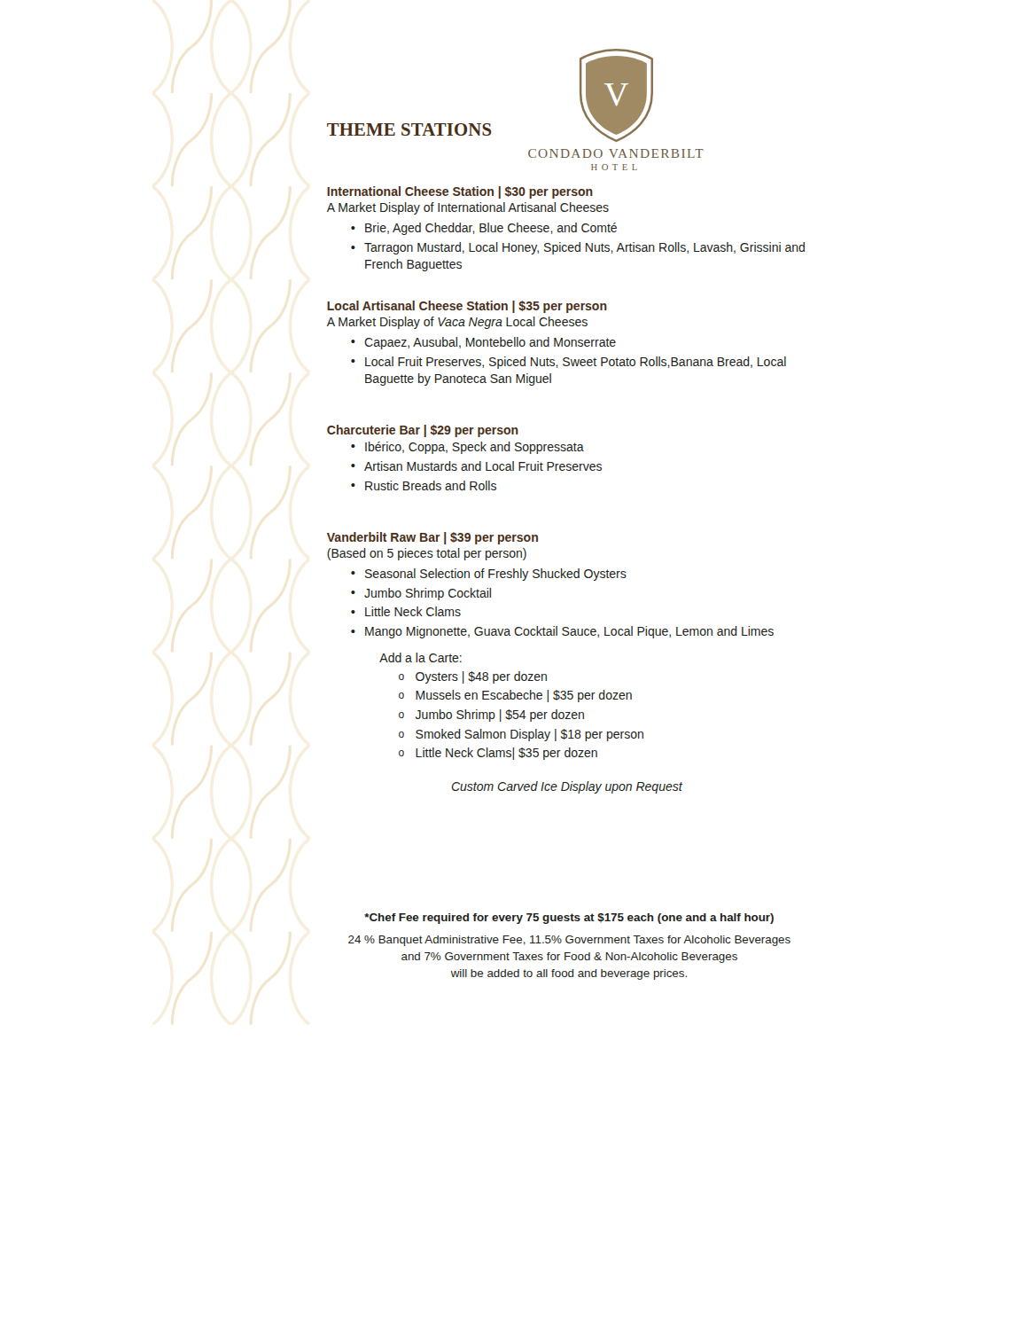V
CONDADO VANDERBILT HOTEL
THEME STATIONS
International Cheese Station | $30 per person
A Market Display of International Artisanal Cheeses
Brie, Aged Cheddar, Blue Cheese, and Comté
Tarragon Mustard, Local Honey, Spiced Nuts, Artisan Rolls, Lavash, Grissini and French Baguettes
Local Artisanal Cheese Station | $35 per person
A Market Display of Vaca Negra Local Cheeses
Capaez, Ausubal, Montebello and Monserrate
Local Fruit Preserves, Spiced Nuts, Sweet Potato Rolls,Banana Bread, Local Baguette by Panoteca San Miguel
Charcuterie Bar | $29 per person
Ibérico, Coppa, Speck and Soppressata
Artisan Mustards and Local Fruit Preserves
Rustic Breads and Rolls
Vanderbilt Raw Bar | $39 per person
(Based on 5 pieces total per person)
Seasonal Selection of Freshly Shucked Oysters
Jumbo Shrimp Cocktail
Little Neck Clams
Mango Mignonette, Guava Cocktail Sauce, Local Pique, Lemon and Limes
Add a la Carte:
Oysters | $48 per dozen
Mussels en Escabeche | $35 per dozen
Jumbo Shrimp | $54 per dozen
Smoked Salmon Display | $18 per person
Little Neck Clams| $35 per dozen
Custom Carved Ice Display upon Request
*Chef Fee required for every 75 guests at $175 each (one and a half hour)
24 % Banquet Administrative Fee, 11.5% Government Taxes for Alcoholic Beverages
and 7% Government Taxes for Food & Non-Alcoholic Beverages
will be added to all food and beverage prices.